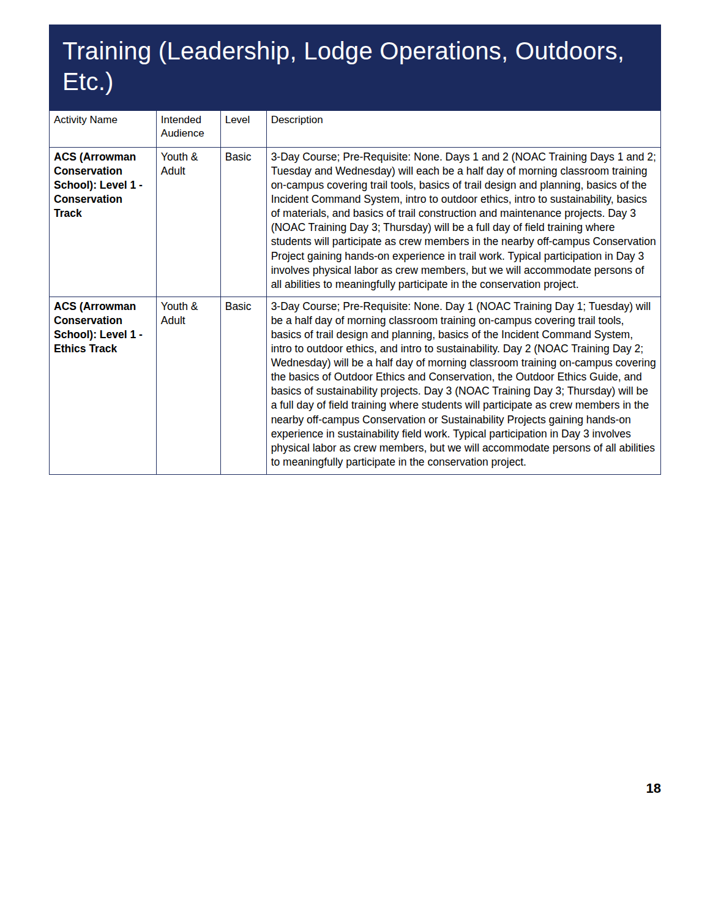Training (Leadership, Lodge Operations, Outdoors, Etc.)
| Activity Name | Intended Audience | Level | Description |
| --- | --- | --- | --- |
| ACS (Arrowman Conservation School): Level 1 - Conservation Track | Youth & Adult | Basic | 3-Day Course; Pre-Requisite: None. Days 1 and 2 (NOAC Training Days 1 and 2; Tuesday and Wednesday) will each be a half day of morning classroom training on-campus covering trail tools, basics of trail design and planning, basics of the Incident Command System, intro to outdoor ethics, intro to sustainability, basics of materials, and basics of trail construction and maintenance projects. Day 3 (NOAC Training Day 3; Thursday) will be a full day of field training where students will participate as crew members in the nearby off-campus Conservation Project gaining hands-on experience in trail work. Typical participation in Day 3 involves physical labor as crew members, but we will accommodate persons of all abilities to meaningfully participate in the conservation project. |
| ACS (Arrowman Conservation School): Level 1 - Ethics Track | Youth & Adult | Basic | 3-Day Course; Pre-Requisite: None. Day 1 (NOAC Training Day 1; Tuesday) will be a half day of morning classroom training on-campus covering trail tools, basics of trail design and planning, basics of the Incident Command System, intro to outdoor ethics, and intro to sustainability. Day 2 (NOAC Training Day 2; Wednesday) will be a half day of morning classroom training on-campus covering the basics of Outdoor Ethics and Conservation, the Outdoor Ethics Guide, and basics of sustainability projects. Day 3 (NOAC Training Day 3; Thursday) will be a full day of field training where students will participate as crew members in the nearby off-campus Conservation or Sustainability Projects gaining hands-on experience in sustainability field work. Typical participation in Day 3 involves physical labor as crew members, but we will accommodate persons of all abilities to meaningfully participate in the conservation project. |
18